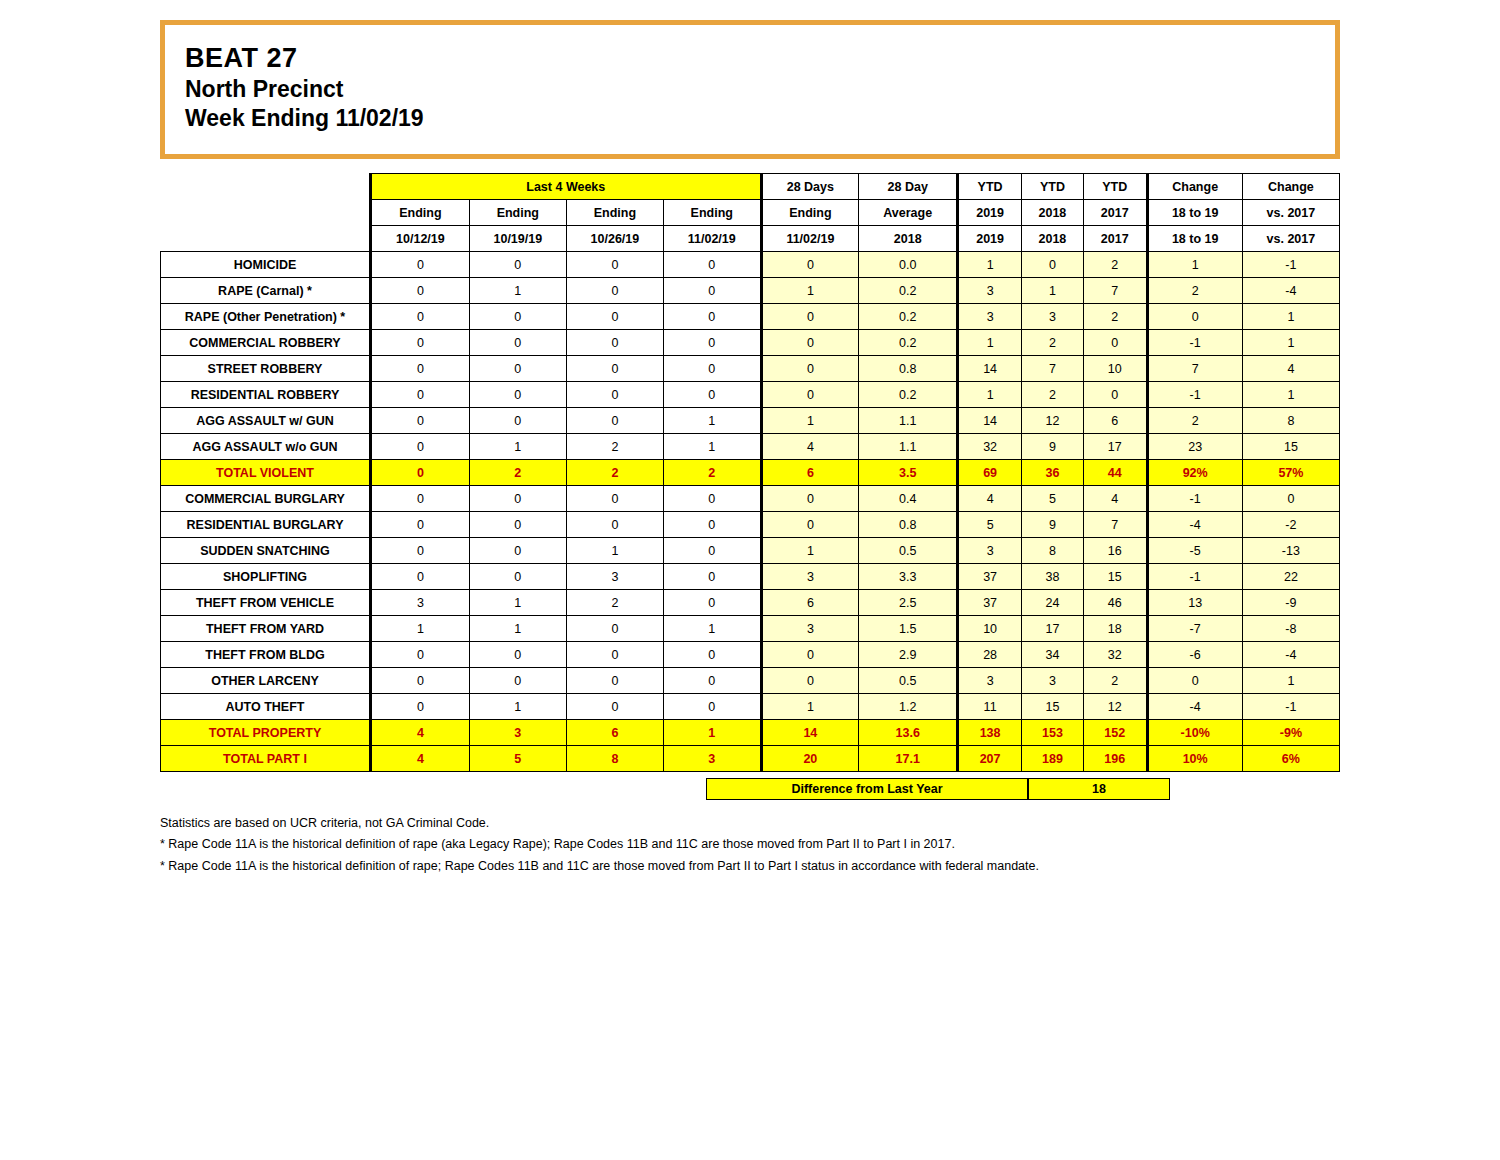BEAT 27
North Precinct
Week Ending 11/02/19
| | Last 4 Weeks | 28 Days | 28 Day | YTD | YTD | YTD | Change | Change |
| --- | --- | --- | --- | --- | --- | --- | --- | --- |
| | Ending | Ending | Ending | Ending | Ending | Average | 2019 | 2018 | 2017 | 18 to 19 | vs. 2017 |
| | 10/12/19 | 10/19/19 | 10/26/19 | 11/02/19 | 11/02/19 | 2018 | 2019 | 2018 | 2017 | 18 to 19 | vs. 2017 |
| HOMICIDE | 0 | 0 | 0 | 0 | 0 | 0.0 | 1 | 0 | 2 | 1 | -1 |
| RAPE (Carnal) * | 0 | 1 | 0 | 0 | 1 | 0.2 | 3 | 1 | 7 | 2 | -4 |
| RAPE (Other Penetration) * | 0 | 0 | 0 | 0 | 0 | 0.2 | 3 | 3 | 2 | 0 | 1 |
| COMMERCIAL ROBBERY | 0 | 0 | 0 | 0 | 0 | 0.2 | 1 | 2 | 0 | -1 | 1 |
| STREET ROBBERY | 0 | 0 | 0 | 0 | 0 | 0.8 | 14 | 7 | 10 | 7 | 4 |
| RESIDENTIAL ROBBERY | 0 | 0 | 0 | 0 | 0 | 0.2 | 1 | 2 | 0 | -1 | 1 |
| AGG ASSAULT w/ GUN | 0 | 0 | 0 | 1 | 1 | 1.1 | 14 | 12 | 6 | 2 | 8 |
| AGG ASSAULT w/o GUN | 0 | 1 | 2 | 1 | 4 | 1.1 | 32 | 9 | 17 | 23 | 15 |
| TOTAL VIOLENT | 0 | 2 | 2 | 2 | 6 | 3.5 | 69 | 36 | 44 | 92% | 57% |
| COMMERCIAL BURGLARY | 0 | 0 | 0 | 0 | 0 | 0.4 | 4 | 5 | 4 | -1 | 0 |
| RESIDENTIAL BURGLARY | 0 | 0 | 0 | 0 | 0 | 0.8 | 5 | 9 | 7 | -4 | -2 |
| SUDDEN SNATCHING | 0 | 0 | 1 | 0 | 1 | 0.5 | 3 | 8 | 16 | -5 | -13 |
| SHOPLIFTING | 0 | 0 | 3 | 0 | 3 | 3.3 | 37 | 38 | 15 | -1 | 22 |
| THEFT FROM VEHICLE | 3 | 1 | 2 | 0 | 6 | 2.5 | 37 | 24 | 46 | 13 | -9 |
| THEFT FROM YARD | 1 | 1 | 0 | 1 | 3 | 1.5 | 10 | 17 | 18 | -7 | -8 |
| THEFT FROM BLDG | 0 | 0 | 0 | 0 | 0 | 2.9 | 28 | 34 | 32 | -6 | -4 |
| OTHER LARCENY | 0 | 0 | 0 | 0 | 0 | 0.5 | 3 | 3 | 2 | 0 | 1 |
| AUTO THEFT | 0 | 1 | 0 | 0 | 1 | 1.2 | 11 | 15 | 12 | -4 | -1 |
| TOTAL PROPERTY | 4 | 3 | 6 | 1 | 14 | 13.6 | 138 | 153 | 152 | -10% | -9% |
| TOTAL PART I | 4 | 5 | 8 | 3 | 20 | 17.1 | 207 | 189 | 196 | 10% | 6% |
Difference from Last Year
18
Statistics are based on UCR criteria, not GA Criminal Code.
* Rape Code 11A is the historical definition of rape (aka Legacy Rape); Rape Codes 11B and 11C are those moved from Part II to Part I in 2017.
* Rape Code 11A is the historical definition of rape; Rape Codes 11B and 11C are those moved from Part II to Part I status in accordance with federal mandate.